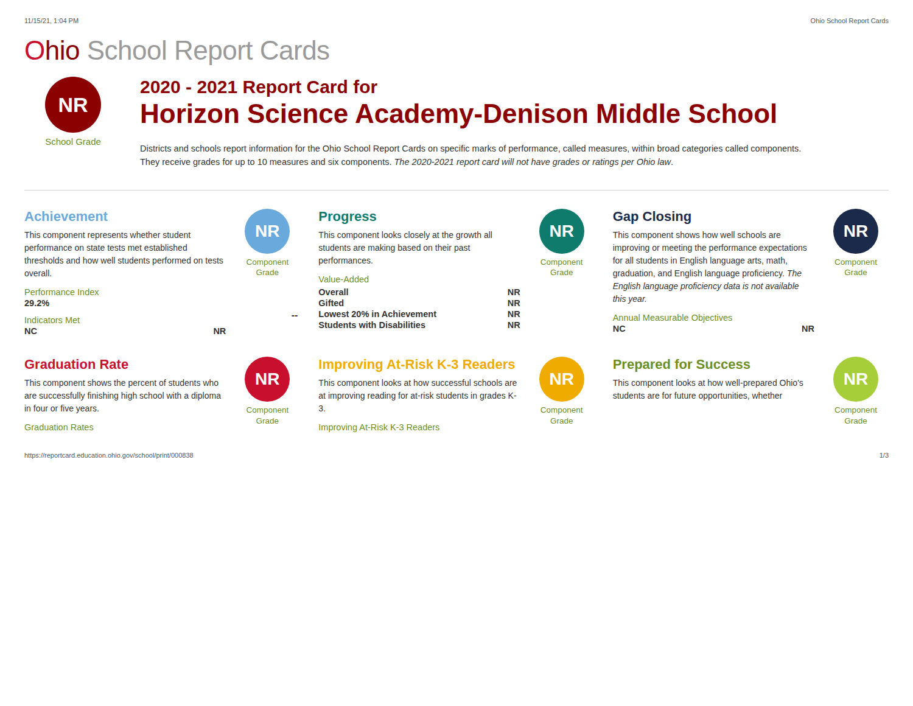11/15/21, 1:04 PM Ohio School Report Cards
Ohio School Report Cards
NR
School Grade
2020 - 2021 Report Card for
Horizon Science Academy-Denison Middle School
Districts and schools report information for the Ohio School Report Cards on specific marks of performance, called measures, within broad categories called components. They receive grades for up to 10 measures and six components. The 2020-2021 report card will not have grades or ratings per Ohio law.
Achievement
This component represents whether student performance on state tests met established thresholds and how well students performed on tests overall.
Performance Index
29.2%
Indicators Met
NC NR
NR
Component
Grade
--
Progress
This component looks closely at the growth all students are making based on their past performances.
Value-Added
| Overall | NR |
| Gifted | NR |
| Lowest 20% in Achievement | NR |
| Students with Disabilities | NR |
NR
Component
Grade
Gap Closing
This component shows how well schools are improving or meeting the performance expectations for all students in English language arts, math, graduation, and English language proficiency. The English language proficiency data is not available this year.
Annual Measurable Objectives
NC NR
NR
Component
Grade
Graduation Rate
This component shows the percent of students who are successfully finishing high school with a diploma in four or five years.
Graduation Rates
NR
Component
Grade
Improving At-Risk K-3 Readers
This component looks at how successful schools are at improving reading for at-risk students in grades K-3.
Improving At-Risk K-3 Readers
NR
Component
Grade
Prepared for Success
This component looks at how well-prepared Ohio's students are for future opportunities, whether
NR
Component
Grade
https://reportcard.education.ohio.gov/school/print/000838 1/3